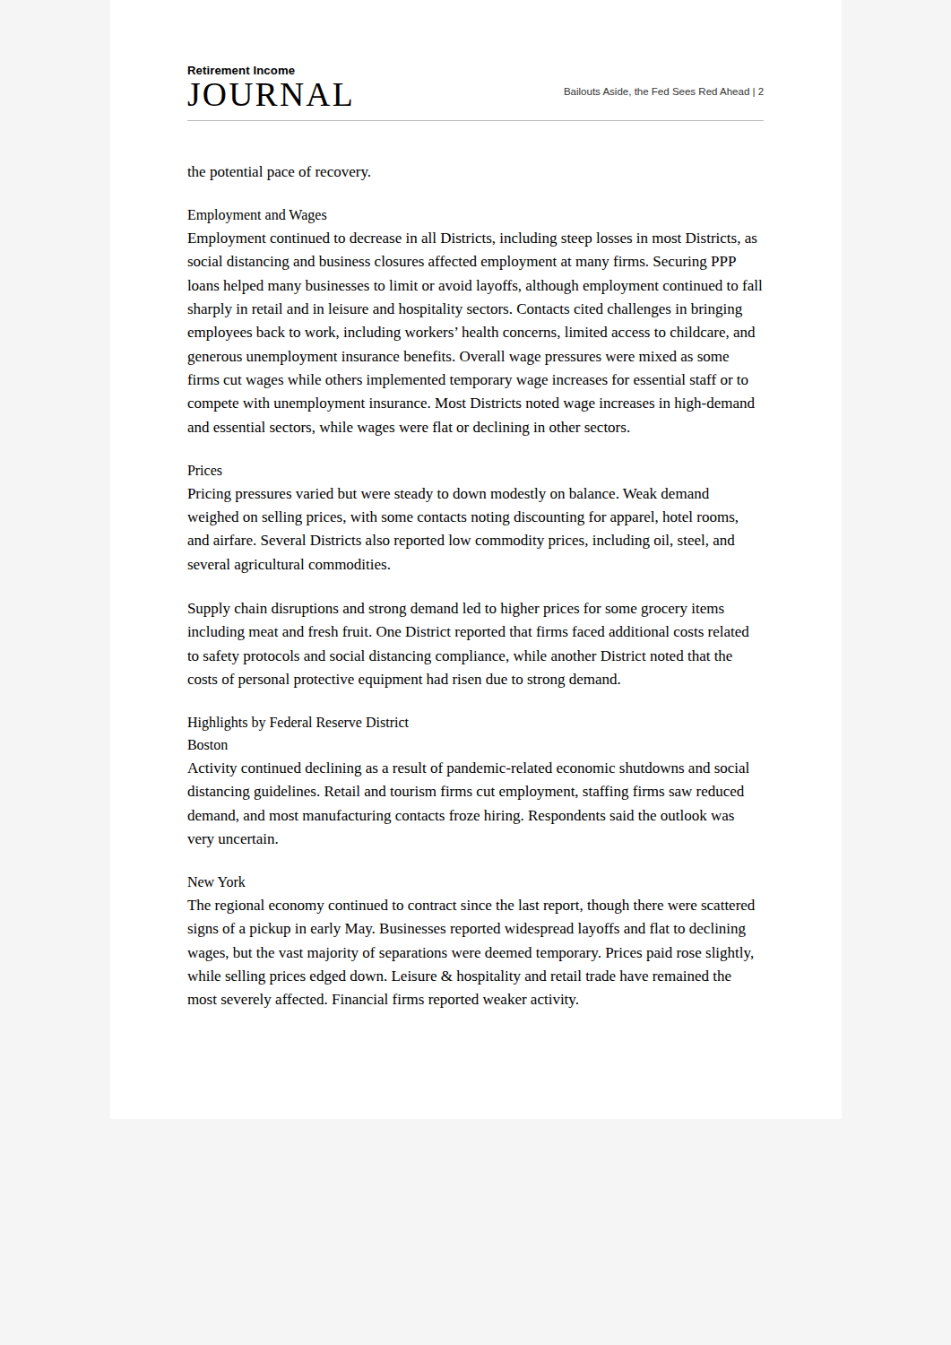Retirement Income JOURNAL
Bailouts Aside, the Fed Sees Red Ahead | 2
the potential pace of recovery.
Employment and Wages
Employment continued to decrease in all Districts, including steep losses in most Districts, as social distancing and business closures affected employment at many firms. Securing PPP loans helped many businesses to limit or avoid layoffs, although employment continued to fall sharply in retail and in leisure and hospitality sectors. Contacts cited challenges in bringing employees back to work, including workers’ health concerns, limited access to childcare, and generous unemployment insurance benefits. Overall wage pressures were mixed as some firms cut wages while others implemented temporary wage increases for essential staff or to compete with unemployment insurance. Most Districts noted wage increases in high-demand and essential sectors, while wages were flat or declining in other sectors.
Prices
Pricing pressures varied but were steady to down modestly on balance. Weak demand weighed on selling prices, with some contacts noting discounting for apparel, hotel rooms, and airfare. Several Districts also reported low commodity prices, including oil, steel, and several agricultural commodities.
Supply chain disruptions and strong demand led to higher prices for some grocery items including meat and fresh fruit. One District reported that firms faced additional costs related to safety protocols and social distancing compliance, while another District noted that the costs of personal protective equipment had risen due to strong demand.
Highlights by Federal Reserve District
Boston
Activity continued declining as a result of pandemic-related economic shutdowns and social distancing guidelines. Retail and tourism firms cut employment, staffing firms saw reduced demand, and most manufacturing contacts froze hiring. Respondents said the outlook was very uncertain.
New York
The regional economy continued to contract since the last report, though there were scattered signs of a pickup in early May. Businesses reported widespread layoffs and flat to declining wages, but the vast majority of separations were deemed temporary. Prices paid rose slightly, while selling prices edged down. Leisure & hospitality and retail trade have remained the most severely affected. Financial firms reported weaker activity.